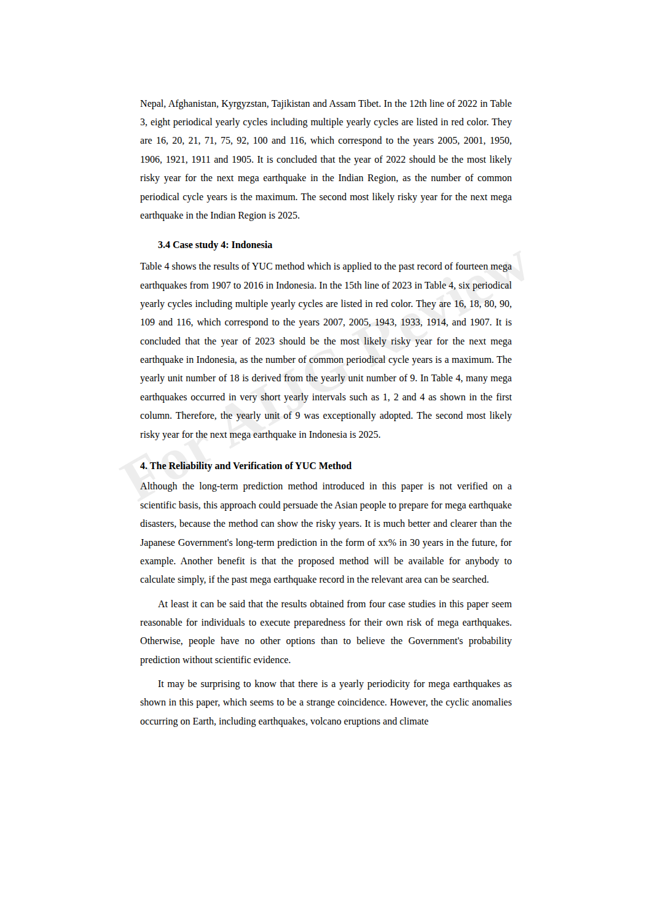For AIJG Review
Nepal, Afghanistan, Kyrgyzstan, Tajikistan and Assam Tibet. In the 12th line of 2022 in Table 3, eight periodical yearly cycles including multiple yearly cycles are listed in red color. They are 16, 20, 21, 71, 75, 92, 100 and 116, which correspond to the years 2005, 2001, 1950, 1906, 1921, 1911 and 1905. It is concluded that the year of 2022 should be the most likely risky year for the next mega earthquake in the Indian Region, as the number of common periodical cycle years is the maximum. The second most likely risky year for the next mega earthquake in the Indian Region is 2025.
3.4 Case study 4: Indonesia
Table 4 shows the results of YUC method which is applied to the past record of fourteen mega earthquakes from 1907 to 2016 in Indonesia. In the 15th line of 2023 in Table 4, six periodical yearly cycles including multiple yearly cycles are listed in red color. They are 16, 18, 80, 90, 109 and 116, which correspond to the years 2007, 2005, 1943, 1933, 1914, and 1907. It is concluded that the year of 2023 should be the most likely risky year for the next mega earthquake in Indonesia, as the number of common periodical cycle years is a maximum. The yearly unit number of 18 is derived from the yearly unit number of 9. In Table 4, many mega earthquakes occurred in very short yearly intervals such as 1, 2 and 4 as shown in the first column. Therefore, the yearly unit of 9 was exceptionally adopted. The second most likely risky year for the next mega earthquake in Indonesia is 2025.
4. The Reliability and Verification of YUC Method
Although the long-term prediction method introduced in this paper is not verified on a scientific basis, this approach could persuade the Asian people to prepare for mega earthquake disasters, because the method can show the risky years. It is much better and clearer than the Japanese Government's long-term prediction in the form of xx% in 30 years in the future, for example. Another benefit is that the proposed method will be available for anybody to calculate simply, if the past mega earthquake record in the relevant area can be searched.
At least it can be said that the results obtained from four case studies in this paper seem reasonable for individuals to execute preparedness for their own risk of mega earthquakes. Otherwise, people have no other options than to believe the Government's probability prediction without scientific evidence.
It may be surprising to know that there is a yearly periodicity for mega earthquakes as shown in this paper, which seems to be a strange coincidence. However, the cyclic anomalies occurring on Earth, including earthquakes, volcano eruptions and climate